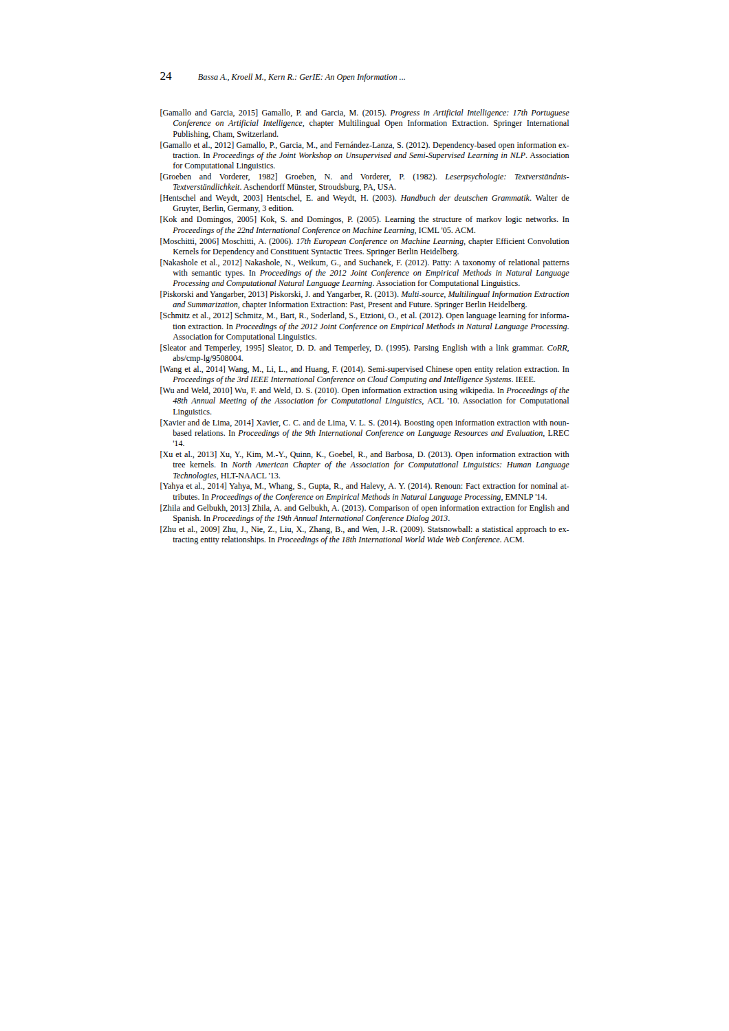24 Bassa A., Kroell M., Kern R.: GerIE: An Open Information ...
[Gamallo and Garcia, 2015] Gamallo, P. and Garcia, M. (2015). Progress in Artificial Intelligence: 17th Portuguese Conference on Artificial Intelligence, chapter Multilingual Open Information Extraction. Springer International Publishing, Cham, Switzerland.
[Gamallo et al., 2012] Gamallo, P., Garcia, M., and Fernández-Lanza, S. (2012). Dependency-based open information extraction. In Proceedings of the Joint Workshop on Unsupervised and Semi-Supervised Learning in NLP. Association for Computational Linguistics.
[Groeben and Vorderer, 1982] Groeben, N. and Vorderer, P. (1982). Leserpsychologie: Textverständnis-Textverständlichkeit. Aschendorff Münster, Stroudsburg, PA, USA.
[Hentschel and Weydt, 2003] Hentschel, E. and Weydt, H. (2003). Handbuch der deutschen Grammatik. Walter de Gruyter, Berlin, Germany, 3 edition.
[Kok and Domingos, 2005] Kok, S. and Domingos, P. (2005). Learning the structure of markov logic networks. In Proceedings of the 22nd International Conference on Machine Learning, ICML '05. ACM.
[Moschitti, 2006] Moschitti, A. (2006). 17th European Conference on Machine Learning, chapter Efficient Convolution Kernels for Dependency and Constituent Syntactic Trees. Springer Berlin Heidelberg.
[Nakashole et al., 2012] Nakashole, N., Weikum, G., and Suchanek, F. (2012). Patty: A taxonomy of relational patterns with semantic types. In Proceedings of the 2012 Joint Conference on Empirical Methods in Natural Language Processing and Computational Natural Language Learning. Association for Computational Linguistics.
[Piskorski and Yangarber, 2013] Piskorski, J. and Yangarber, R. (2013). Multi-source, Multilingual Information Extraction and Summarization, chapter Information Extraction: Past, Present and Future. Springer Berlin Heidelberg.
[Schmitz et al., 2012] Schmitz, M., Bart, R., Soderland, S., Etzioni, O., et al. (2012). Open language learning for information extraction. In Proceedings of the 2012 Joint Conference on Empirical Methods in Natural Language Processing. Association for Computational Linguistics.
[Sleator and Temperley, 1995] Sleator, D. D. and Temperley, D. (1995). Parsing English with a link grammar. CoRR, abs/cmp-lg/9508004.
[Wang et al., 2014] Wang, M., Li, L., and Huang, F. (2014). Semi-supervised Chinese open entity relation extraction. In Proceedings of the 3rd IEEE International Conference on Cloud Computing and Intelligence Systems. IEEE.
[Wu and Weld, 2010] Wu, F. and Weld, D. S. (2010). Open information extraction using wikipedia. In Proceedings of the 48th Annual Meeting of the Association for Computational Linguistics, ACL '10. Association for Computational Linguistics.
[Xavier and de Lima, 2014] Xavier, C. C. and de Lima, V. L. S. (2014). Boosting open information extraction with noun-based relations. In Proceedings of the 9th International Conference on Language Resources and Evaluation, LREC '14.
[Xu et al., 2013] Xu, Y., Kim, M.-Y., Quinn, K., Goebel, R., and Barbosa, D. (2013). Open information extraction with tree kernels. In North American Chapter of the Association for Computational Linguistics: Human Language Technologies, HLT-NAACL '13.
[Yahya et al., 2014] Yahya, M., Whang, S., Gupta, R., and Halevy, A. Y. (2014). Renoun: Fact extraction for nominal attributes. In Proceedings of the Conference on Empirical Methods in Natural Language Processing, EMNLP '14.
[Zhila and Gelbukh, 2013] Zhila, A. and Gelbukh, A. (2013). Comparison of open information extraction for English and Spanish. In Proceedings of the 19th Annual International Conference Dialog 2013.
[Zhu et al., 2009] Zhu, J., Nie, Z., Liu, X., Zhang, B., and Wen, J.-R. (2009). Statsnowball: a statistical approach to extracting entity relationships. In Proceedings of the 18th International World Wide Web Conference. ACM.